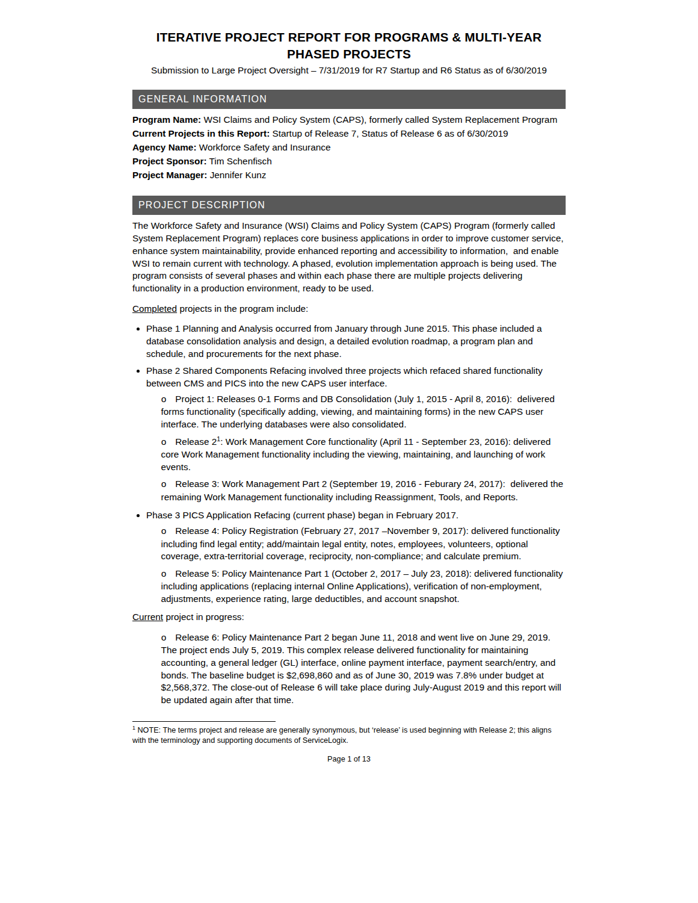ITERATIVE PROJECT REPORT FOR PROGRAMS & MULTI-YEAR PHASED PROJECTS
Submission to Large Project Oversight – 7/31/2019 for R7 Startup and R6 Status as of 6/30/2019
GENERAL INFORMATION
Program Name: WSI Claims and Policy System (CAPS), formerly called System Replacement Program
Current Projects in this Report: Startup of Release 7, Status of Release 6 as of 6/30/2019
Agency Name: Workforce Safety and Insurance
Project Sponsor: Tim Schenfisch
Project Manager: Jennifer Kunz
PROJECT DESCRIPTION
The Workforce Safety and Insurance (WSI) Claims and Policy System (CAPS) Program (formerly called System Replacement Program) replaces core business applications in order to improve customer service, enhance system maintainability, provide enhanced reporting and accessibility to information, and enable WSI to remain current with technology. A phased, evolution implementation approach is being used. The program consists of several phases and within each phase there are multiple projects delivering functionality in a production environment, ready to be used.
Completed projects in the program include:
Phase 1 Planning and Analysis occurred from January through June 2015. This phase included a database consolidation analysis and design, a detailed evolution roadmap, a program plan and schedule, and procurements for the next phase.
Phase 2 Shared Components Refacing involved three projects which refaced shared functionality between CMS and PICS into the new CAPS user interface.
Project 1: Releases 0-1 Forms and DB Consolidation (July 1, 2015 - April 8, 2016): delivered forms functionality (specifically adding, viewing, and maintaining forms) in the new CAPS user interface. The underlying databases were also consolidated.
Release 21: Work Management Core functionality (April 11 - September 23, 2016): delivered core Work Management functionality including the viewing, maintaining, and launching of work events.
Release 3: Work Management Part 2 (September 19, 2016 - Feburary 24, 2017): delivered the remaining Work Management functionality including Reassignment, Tools, and Reports.
Phase 3 PICS Application Refacing (current phase) began in February 2017.
Release 4: Policy Registration (February 27, 2017 –November 9, 2017): delivered functionality including find legal entity; add/maintain legal entity, notes, employees, volunteers, optional coverage, extra-territorial coverage, reciprocity, non-compliance; and calculate premium.
Release 5: Policy Maintenance Part 1 (October 2, 2017 – July 23, 2018): delivered functionality including applications (replacing internal Online Applications), verification of non-employment, adjustments, experience rating, large deductibles, and account snapshot.
Current project in progress:
Release 6: Policy Maintenance Part 2 began June 11, 2018 and went live on June 29, 2019. The project ends July 5, 2019. This complex release delivered functionality for maintaining accounting, a general ledger (GL) interface, online payment interface, payment search/entry, and bonds. The baseline budget is $2,698,860 and as of June 30, 2019 was 7.8% under budget at $2,568,372. The close-out of Release 6 will take place during July-August 2019 and this report will be updated again after that time.
1 NOTE: The terms project and release are generally synonymous, but ‘release’ is used beginning with Release 2; this aligns with the terminology and supporting documents of ServiceLogix.
Page 1 of 13